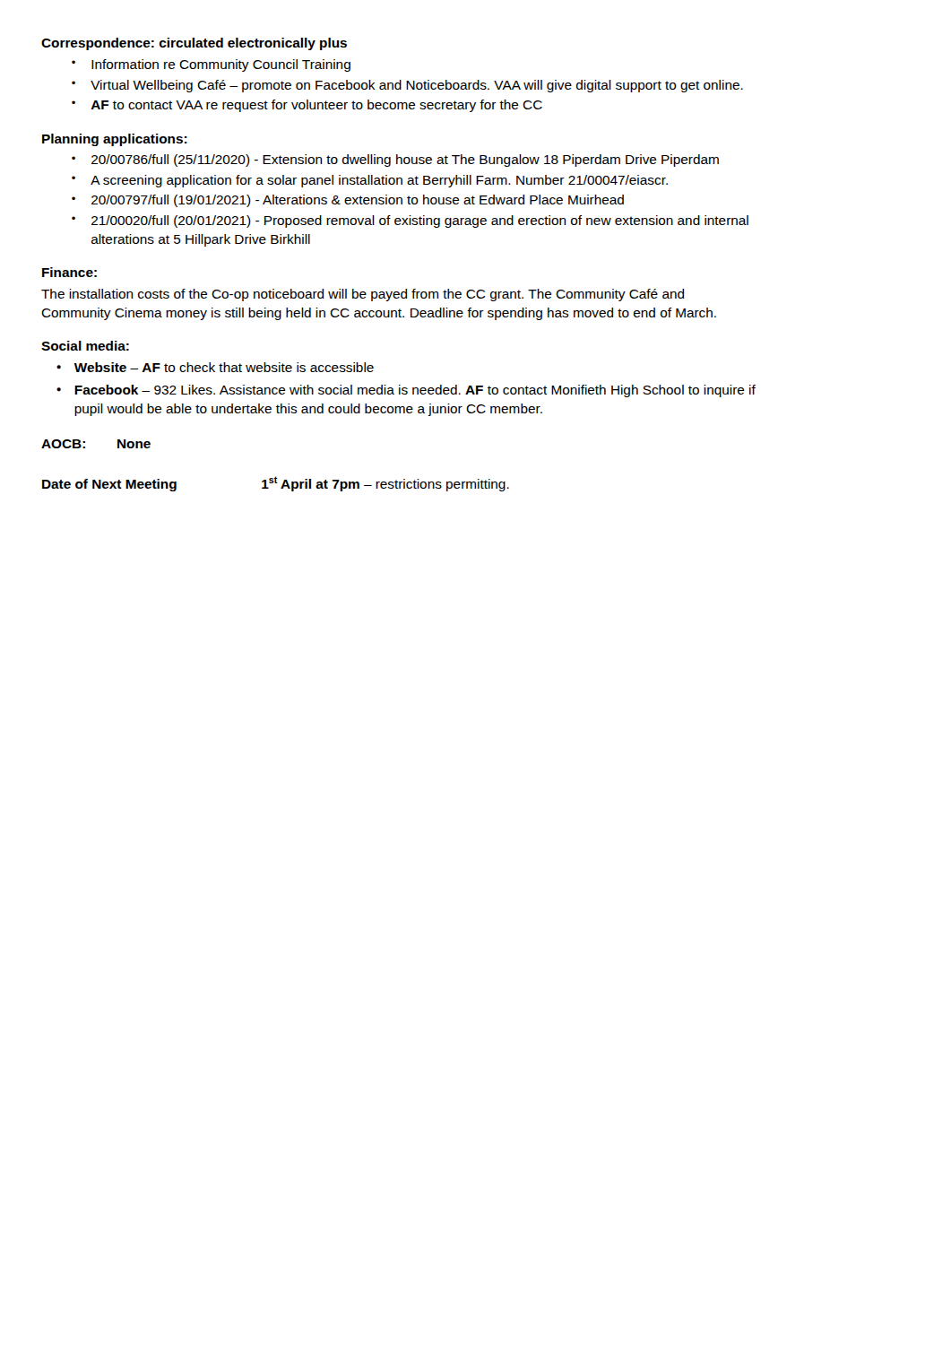Correspondence: circulated electronically plus
Information re Community Council Training
Virtual Wellbeing Café – promote on Facebook and Noticeboards. VAA will give digital support to get online.
AF to contact VAA re request for volunteer to become secretary for the CC
Planning applications:
20/00786/full (25/11/2020) - Extension to dwelling house at The Bungalow 18 Piperdam Drive Piperdam
A screening application for a solar panel installation at Berryhill Farm. Number 21/00047/eiascr.
20/00797/full (19/01/2021) - Alterations & extension to house at Edward Place Muirhead
21/00020/full (20/01/2021) - Proposed removal of existing garage and erection of new extension and internal alterations at 5 Hillpark Drive Birkhill
Finance:
The installation costs of the Co-op noticeboard will be payed from the CC grant. The Community Café and Community Cinema money is still being held in CC account. Deadline for spending has moved to end of March.
Social media:
Website – AF to check that website is accessible
Facebook – 932 Likes. Assistance with social media is needed. AF to contact Monifieth High School to inquire if pupil would be able to undertake this and could become a junior CC member.
AOCB: None
Date of Next Meeting 1st April at 7pm – restrictions permitting.